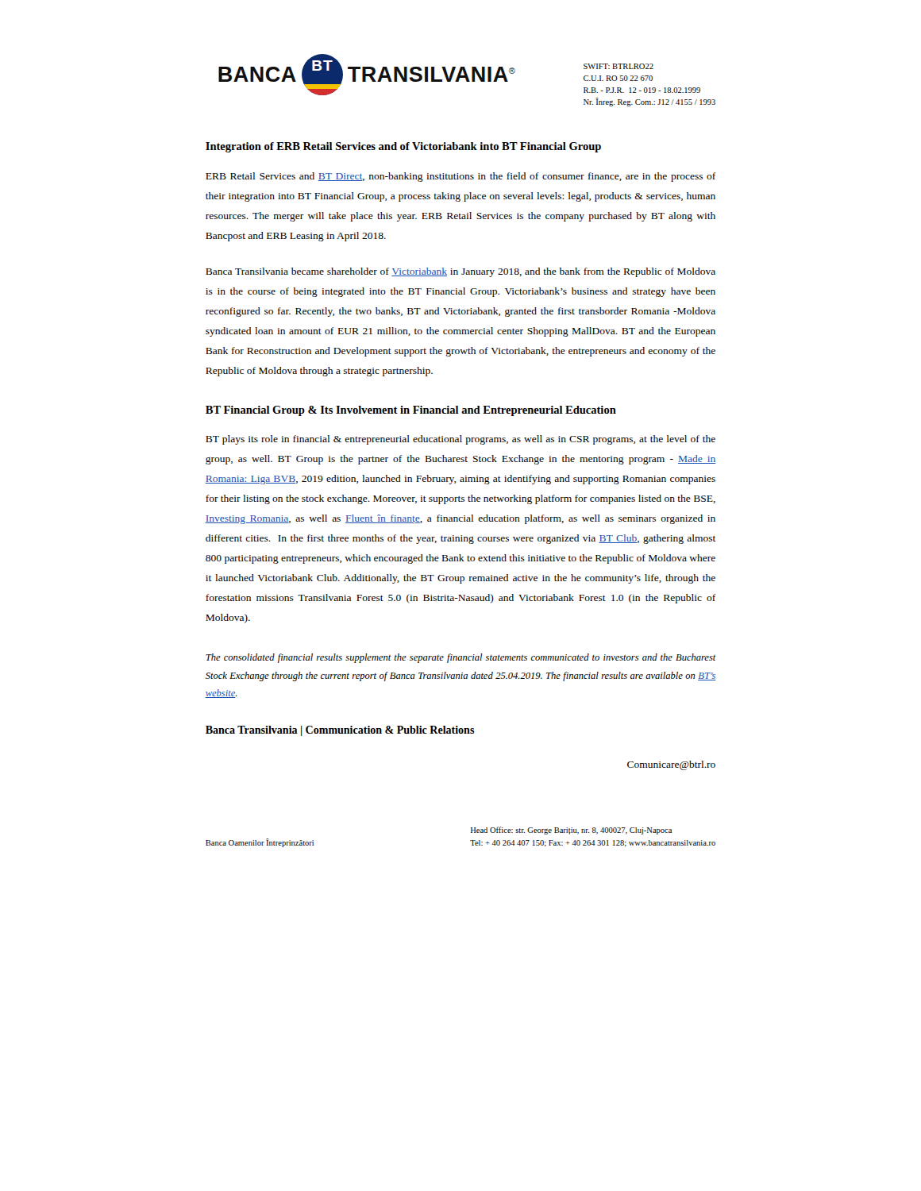BANCA TRANSILVANIA®
SWIFT: BTRLRO22
C.U.I. RO 50 22 670
R.B. - P.J.R. 12 - 019 - 18.02.1999
Nr. Înreg. Reg. Com.: J12 / 4155 / 1993
Integration of ERB Retail Services and of Victoriabank into BT Financial Group
ERB Retail Services and BT Direct, non-banking institutions in the field of consumer finance, are in the process of their integration into BT Financial Group, a process taking place on several levels: legal, products & services, human resources. The merger will take place this year. ERB Retail Services is the company purchased by BT along with Bancpost and ERB Leasing in April 2018.
Banca Transilvania became shareholder of Victoriabank in January 2018, and the bank from the Republic of Moldova is in the course of being integrated into the BT Financial Group. Victoriabank’s business and strategy have been reconfigured so far. Recently, the two banks, BT and Victoriabank, granted the first transborder Romania -Moldova syndicated loan in amount of EUR 21 million, to the commercial center Shopping MallDova. BT and the European Bank for Reconstruction and Development support the growth of Victoriabank, the entrepreneurs and economy of the Republic of Moldova through a strategic partnership.
BT Financial Group & Its Involvement in Financial and Entrepreneurial Education
BT plays its role in financial & entrepreneurial educational programs, as well as in CSR programs, at the level of the group, as well. BT Group is the partner of the Bucharest Stock Exchange in the mentoring program - Made in Romania: Liga BVB, 2019 edition, launched in February, aiming at identifying and supporting Romanian companies for their listing on the stock exchange. Moreover, it supports the networking platform for companies listed on the BSE, Investing Romania, as well as Fluent în finanțe, a financial education platform, as well as seminars organized in different cities. In the first three months of the year, training courses were organized via BT Club, gathering almost 800 participating entrepreneurs, which encouraged the Bank to extend this initiative to the Republic of Moldova where it launched Victoriabank Club. Additionally, the BT Group remained active in the he community’s life, through the forestation missions Transilvania Forest 5.0 (in Bistrita-Nasaud) and Victoriabank Forest 1.0 (in the Republic of Moldova).
The consolidated financial results supplement the separate financial statements communicated to investors and the Bucharest Stock Exchange through the current report of Banca Transilvania dated 25.04.2019. The financial results are available on BT’s website.
Banca Transilvania | Communication & Public Relations
Comunicare@btrl.ro
Banca Oamenilor Întreprinzători
Head Office: str. George Barițiu, nr. 8, 400027, Cluj-Napoca
Tel: + 40 264 407 150; Fax: + 40 264 301 128; www.bancatransilvania.ro